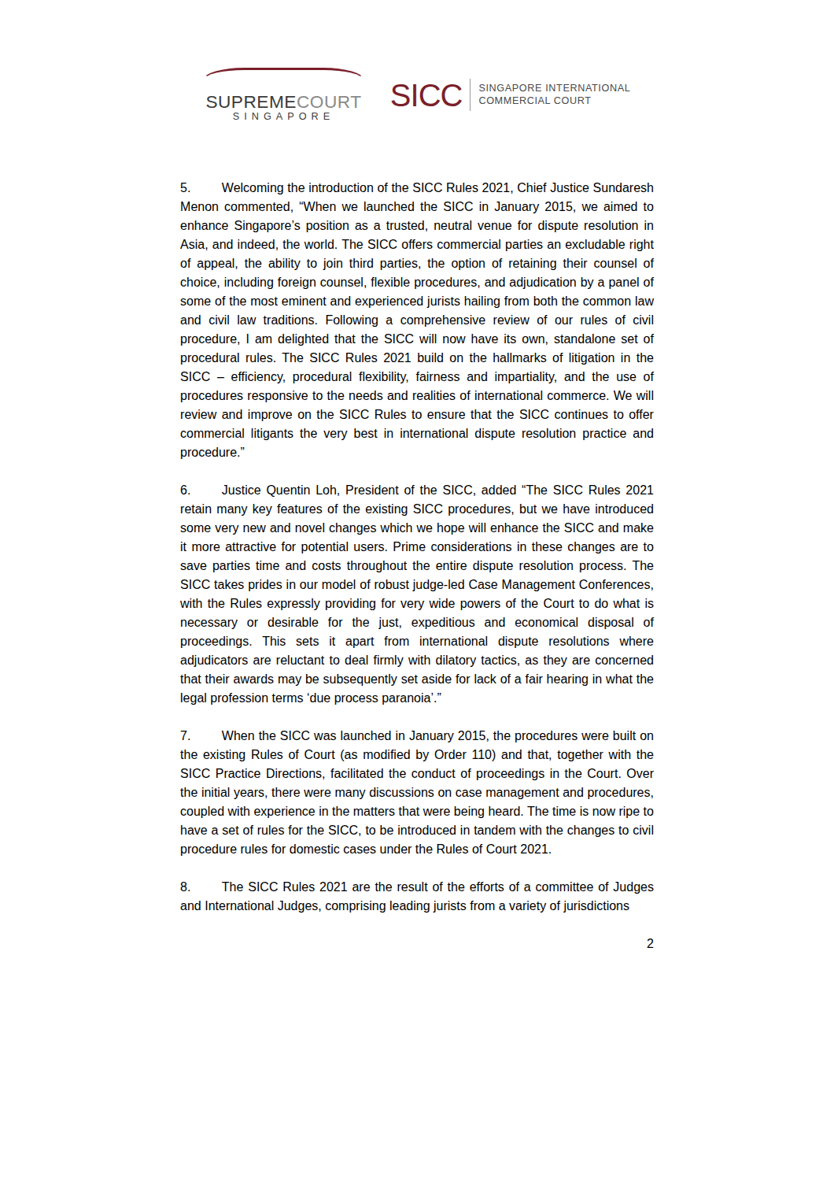SUPREMECOURT
SINGAPORE
SICC
SINGAPORE INTERNATIONAL
COMMERCIAL COURT
5. Welcoming the introduction of the SICC Rules 2021, Chief Justice Sundaresh Menon commented, “When we launched the SICC in January 2015, we aimed to enhance Singapore’s position as a trusted, neutral venue for dispute resolution in Asia, and indeed, the world. The SICC offers commercial parties an excludable right of appeal, the ability to join third parties, the option of retaining their counsel of choice, including foreign counsel, flexible procedures, and adjudication by a panel of some of the most eminent and experienced jurists hailing from both the common law and civil law traditions. Following a comprehensive review of our rules of civil procedure, I am delighted that the SICC will now have its own, standalone set of procedural rules. The SICC Rules 2021 build on the hallmarks of litigation in the SICC – efficiency, procedural flexibility, fairness and impartiality, and the use of procedures responsive to the needs and realities of international commerce. We will review and improve on the SICC Rules to ensure that the SICC continues to offer commercial litigants the very best in international dispute resolution practice and procedure.”
6. Justice Quentin Loh, President of the SICC, added “The SICC Rules 2021 retain many key features of the existing SICC procedures, but we have introduced some very new and novel changes which we hope will enhance the SICC and make it more attractive for potential users. Prime considerations in these changes are to save parties time and costs throughout the entire dispute resolution process. The SICC takes prides in our model of robust judge-led Case Management Conferences, with the Rules expressly providing for very wide powers of the Court to do what is necessary or desirable for the just, expeditious and economical disposal of proceedings. This sets it apart from international dispute resolutions where adjudicators are reluctant to deal firmly with dilatory tactics, as they are concerned that their awards may be subsequently set aside for lack of a fair hearing in what the legal profession terms ‘due process paranoia’.”
7. When the SICC was launched in January 2015, the procedures were built on the existing Rules of Court (as modified by Order 110) and that, together with the SICC Practice Directions, facilitated the conduct of proceedings in the Court. Over the initial years, there were many discussions on case management and procedures, coupled with experience in the matters that were being heard. The time is now ripe to have a set of rules for the SICC, to be introduced in tandem with the changes to civil procedure rules for domestic cases under the Rules of Court 2021.
8. The SICC Rules 2021 are the result of the efforts of a committee of Judges and International Judges, comprising leading jurists from a variety of jurisdictions
2